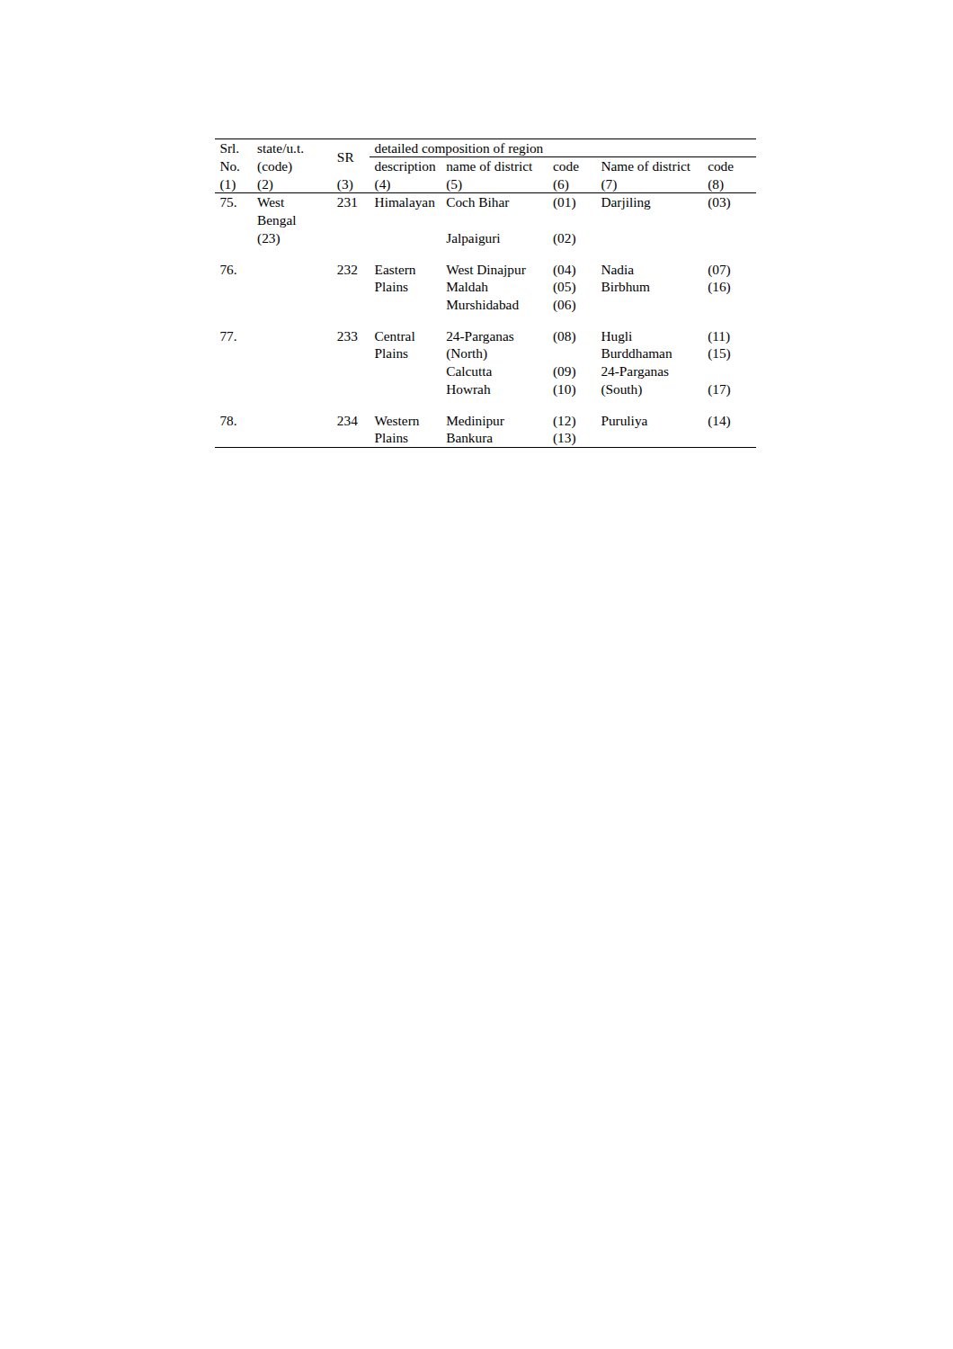| Srl. | state/u.t. | SR | detailed composition of region |
| No. | (code) | description | name of district | code | Name of district | code |
| (1) | (2) | (3) | (4) | (5) | (6) | (7) | (8) |
| 75. | West Bengal | 231 | Himalayan | Coch Bihar | (01) | Darjiling | (03) |
| | (23) | | | Jalpaiguri | (02) | | |
| 76. | | 232 | Eastern | West Dinajpur | (04) | Nadia | (07) |
| | | | Plains | Maldah | (05) | Birbhum | (16) |
| | | | | Murshidabad | (06) | | |
| 77. | | 233 | Central | 24-Parganas | (08) | Hugli | (11) |
| | | | Plains | (North) | | Burddhaman | (15) |
| | | | | Calcutta | (09) | 24-Parganas | |
| | | | | Howrah | (10) | (South) | (17) |
| 78. | | 234 | Western | Medinipur | (12) | Puruliya | (14) |
| | | | Plains | Bankura | (13) | | |